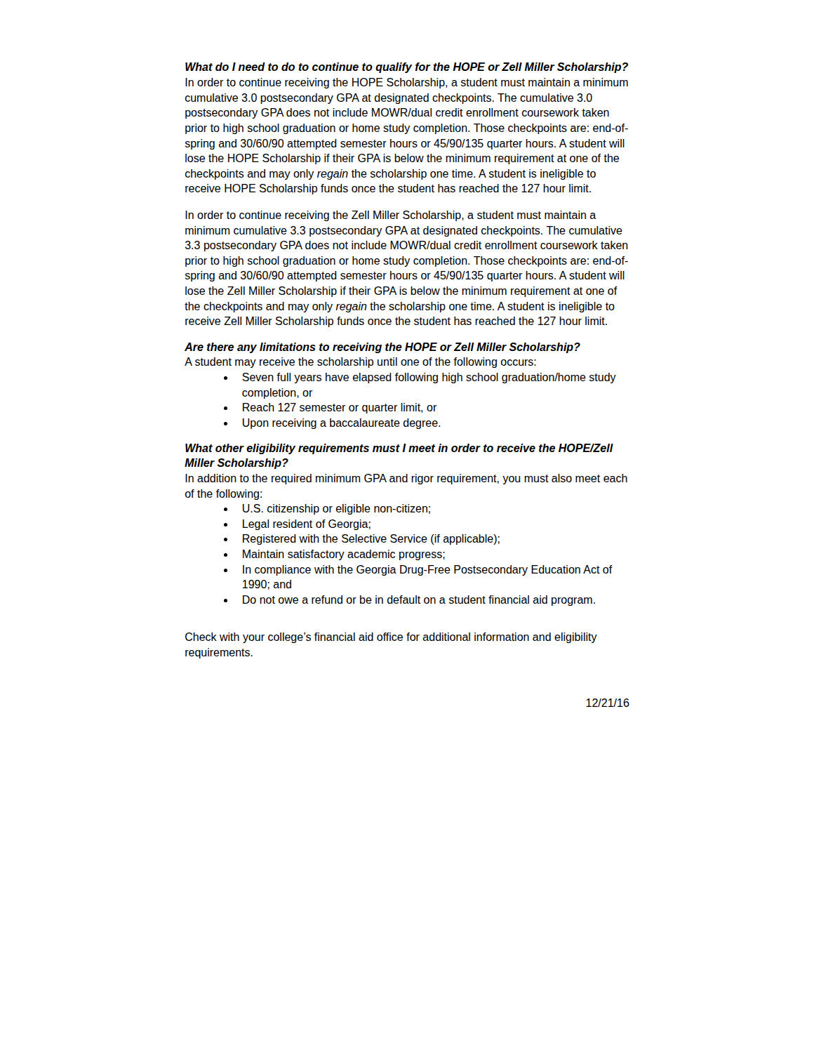What do I need to do to continue to qualify for the HOPE or Zell Miller Scholarship?
In order to continue receiving the HOPE Scholarship, a student must maintain a minimum cumulative 3.0 postsecondary GPA at designated checkpoints. The cumulative 3.0 postsecondary GPA does not include MOWR/dual credit enrollment coursework taken prior to high school graduation or home study completion. Those checkpoints are: end-of-spring and 30/60/90 attempted semester hours or 45/90/135 quarter hours. A student will lose the HOPE Scholarship if their GPA is below the minimum requirement at one of the checkpoints and may only regain the scholarship one time. A student is ineligible to receive HOPE Scholarship funds once the student has reached the 127 hour limit.
In order to continue receiving the Zell Miller Scholarship, a student must maintain a minimum cumulative 3.3 postsecondary GPA at designated checkpoints. The cumulative 3.3 postsecondary GPA does not include MOWR/dual credit enrollment coursework taken prior to high school graduation or home study completion. Those checkpoints are: end-of-spring and 30/60/90 attempted semester hours or 45/90/135 quarter hours. A student will lose the Zell Miller Scholarship if their GPA is below the minimum requirement at one of the checkpoints and may only regain the scholarship one time. A student is ineligible to receive Zell Miller Scholarship funds once the student has reached the 127 hour limit.
Are there any limitations to receiving the HOPE or Zell Miller Scholarship?
A student may receive the scholarship until one of the following occurs:
Seven full years have elapsed following high school graduation/home study completion, or
Reach 127 semester or quarter limit, or
Upon receiving a baccalaureate degree.
What other eligibility requirements must I meet in order to receive the HOPE/Zell Miller Scholarship?
In addition to the required minimum GPA and rigor requirement, you must also meet each of the following:
U.S. citizenship or eligible non-citizen;
Legal resident of Georgia;
Registered with the Selective Service (if applicable);
Maintain satisfactory academic progress;
In compliance with the Georgia Drug-Free Postsecondary Education Act of 1990; and
Do not owe a refund or be in default on a student financial aid program.
Check with your college’s financial aid office for additional information and eligibility requirements.
12/21/16